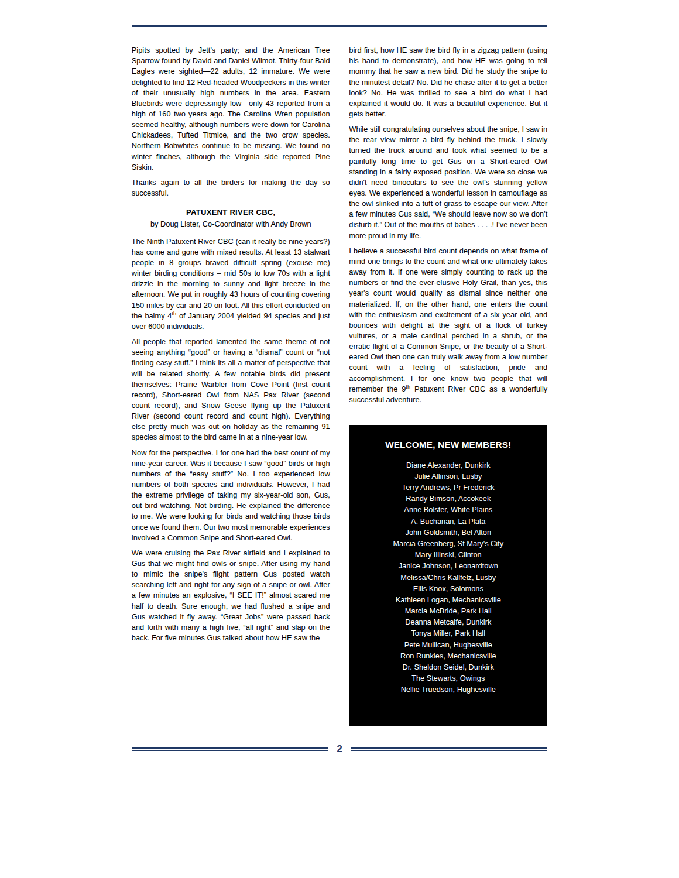Pipits spotted by Jett's party; and the American Tree Sparrow found by David and Daniel Wilmot. Thirty-four Bald Eagles were sighted—22 adults, 12 immature. We were delighted to find 12 Red-headed Woodpeckers in this winter of their unusually high numbers in the area. Eastern Bluebirds were depressingly low—only 43 reported from a high of 160 two years ago. The Carolina Wren population seemed healthy, although numbers were down for Carolina Chickadees, Tufted Titmice, and the two crow species. Northern Bobwhites continue to be missing. We found no winter finches, although the Virginia side reported Pine Siskin.
Thanks again to all the birders for making the day so successful.
PATUXENT RIVER CBC,
by Doug Lister, Co-Coordinator with Andy Brown
The Ninth Patuxent River CBC (can it really be nine years?) has come and gone with mixed results. At least 13 stalwart people in 8 groups braved difficult spring (excuse me) winter birding conditions – mid 50s to low 70s with a light drizzle in the morning to sunny and light breeze in the afternoon. We put in roughly 43 hours of counting covering 150 miles by car and 20 on foot. All this effort conducted on the balmy 4th of January 2004 yielded 94 species and just over 6000 individuals.
All people that reported lamented the same theme of not seeing anything “good” or having a “dismal” count or “not finding easy stuff.” I think its all a matter of perspective that will be related shortly. A few notable birds did present themselves: Prairie Warbler from Cove Point (first count record), Short-eared Owl from NAS Pax River (second count record), and Snow Geese flying up the Patuxent River (second count record and count high). Everything else pretty much was out on holiday as the remaining 91 species almost to the bird came in at a nine-year low.
Now for the perspective. I for one had the best count of my nine-year career. Was it because I saw “good” birds or high numbers of the “easy stuff?” No. I too experienced low numbers of both species and individuals. However, I had the extreme privilege of taking my six-year-old son, Gus, out bird watching. Not birding. He explained the difference to me. We were looking for birds and watching those birds once we found them. Our two most memorable experiences involved a Common Snipe and Short-eared Owl.
We were cruising the Pax River airfield and I explained to Gus that we might find owls or snipe. After using my hand to mimic the snipe's flight pattern Gus posted watch searching left and right for any sign of a snipe or owl. After a few minutes an explosive, “I SEE IT!” almost scared me half to death. Sure enough, we had flushed a snipe and Gus watched it fly away. “Great Jobs” were passed back and forth with many a high five, “all right” and slap on the back. For five minutes Gus talked about how HE saw the
bird first, how HE saw the bird fly in a zigzag pattern (using his hand to demonstrate), and how HE was going to tell mommy that he saw a new bird. Did he study the snipe to the minutest detail? No. Did he chase after it to get a better look? No. He was thrilled to see a bird do what I had explained it would do. It was a beautiful experience. But it gets better.
While still congratulating ourselves about the snipe, I saw in the rear view mirror a bird fly behind the truck. I slowly turned the truck around and took what seemed to be a painfully long time to get Gus on a Short-eared Owl standing in a fairly exposed position. We were so close we didn't need binoculars to see the owl's stunning yellow eyes. We experienced a wonderful lesson in camouflage as the owl slinked into a tuft of grass to escape our view. After a few minutes Gus said, “We should leave now so we don't disturb it.” Out of the mouths of babes . . . .! I've never been more proud in my life.
I believe a successful bird count depends on what frame of mind one brings to the count and what one ultimately takes away from it. If one were simply counting to rack up the numbers or find the ever-elusive Holy Grail, than yes, this year's count would qualify as dismal since neither one materialized. If, on the other hand, one enters the count with the enthusiasm and excitement of a six year old, and bounces with delight at the sight of a flock of turkey vultures, or a male cardinal perched in a shrub, or the erratic flight of a Common Snipe, or the beauty of a Short-eared Owl then one can truly walk away from a low number count with a feeling of satisfaction, pride and accomplishment. I for one know two people that will remember the 9th Patuxent River CBC as a wonderfully successful adventure.
WELCOME, NEW MEMBERS!
Diane Alexander, Dunkirk
Julie Allinson, Lusby
Terry Andrews, Pr Frederick
Randy Bimson, Accokeek
Anne Bolster, White Plains
A. Buchanan, La Plata
John Goldsmith, Bel Alton
Marcia Greenberg, St Mary's City
Mary Illinski, Clinton
Janice Johnson, Leonardtown
Melissa/Chris Kallfelz, Lusby
Ellis Knox, Solomons
Kathleen Logan, Mechanicsville
Marcia McBride, Park Hall
Deanna Metcalfe, Dunkirk
Tonya Miller, Park Hall
Pete Mullican, Hughesville
Ron Runkles, Mechanicsville
Dr. Sheldon Seidel, Dunkirk
The Stewarts, Owings
Nellie Truedson, Hughesville
2